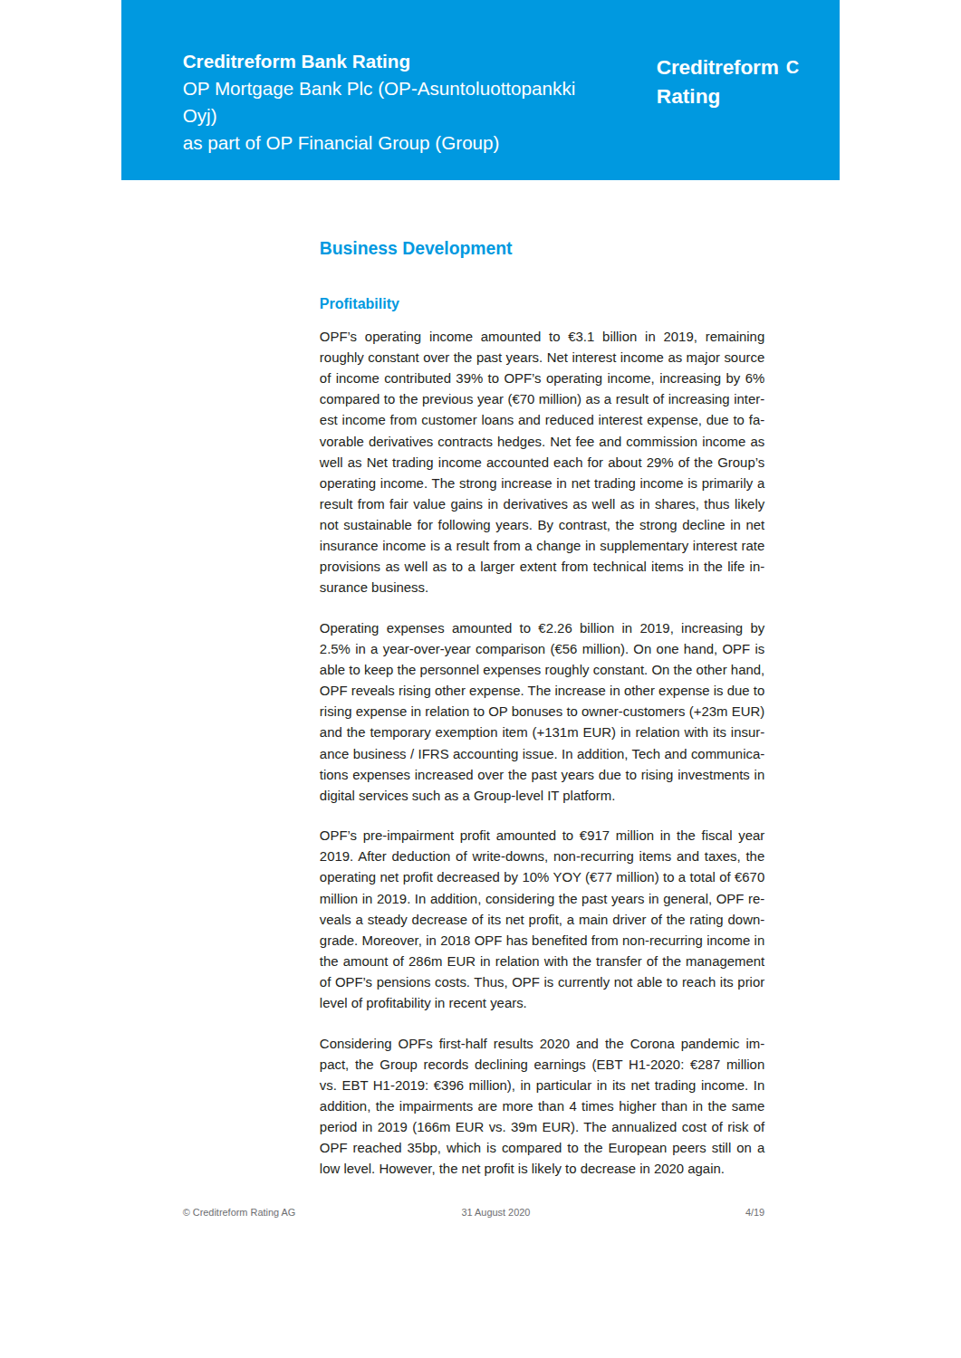Creditreform Bank Rating
OP Mortgage Bank Plc (OP-Asuntoluottopankki Oyj)
as part of OP Financial Group (Group)
Creditreform C
Rating
Business Development
Profitability
OPF’s operating income amounted to €3.1 billion in 2019, remaining roughly constant over the past years. Net interest income as major source of income contributed 39% to OPF’s operating income, increasing by 6% compared to the previous year (€70 million) as a result of increasing interest income from customer loans and reduced interest expense, due to favorable derivatives contracts hedges. Net fee and commission income as well as Net trading income accounted each for about 29% of the Group’s operating income. The strong increase in net trading income is primarily a result from fair value gains in derivatives as well as in shares, thus likely not sustainable for following years. By contrast, the strong decline in net insurance income is a result from a change in supplementary interest rate provisions as well as to a larger extent from technical items in the life insurance business.
Operating expenses amounted to €2.26 billion in 2019, increasing by 2.5% in a year-over-year comparison (€56 million). On one hand, OPF is able to keep the personnel expenses roughly constant. On the other hand, OPF reveals rising other expense. The increase in other expense is due to rising expense in relation to OP bonuses to owner-customers (+23m EUR) and the temporary exemption item (+131m EUR) in relation with its insurance business / IFRS accounting issue. In addition, Tech and communications expenses increased over the past years due to rising investments in digital services such as a Group-level IT platform.
OPF’s pre-impairment profit amounted to €917 million in the fiscal year 2019. After deduction of write-downs, non-recurring items and taxes, the operating net profit decreased by 10% YOY (€77 million) to a total of €670 million in 2019. In addition, considering the past years in general, OPF reveals a steady decrease of its net profit, a main driver of the rating downgrade. Moreover, in 2018 OPF has benefited from non-recurring income in the amount of 286m EUR in relation with the transfer of the management of OPF’s pensions costs. Thus, OPF is currently not able to reach its prior level of profitability in recent years.
Considering OPFs first-half results 2020 and the Corona pandemic impact, the Group records declining earnings (EBT H1-2020: €287 million vs. EBT H1-2019: €396 million), in particular in its net trading income. In addition, the impairments are more than 4 times higher than in the same period in 2019 (166m EUR vs. 39m EUR). The annualized cost of risk of OPF reached 35bp, which is compared to the European peers still on a low level. However, the net profit is likely to decrease in 2020 again.
© Creditreform Rating AG
31 August 2020
4/19